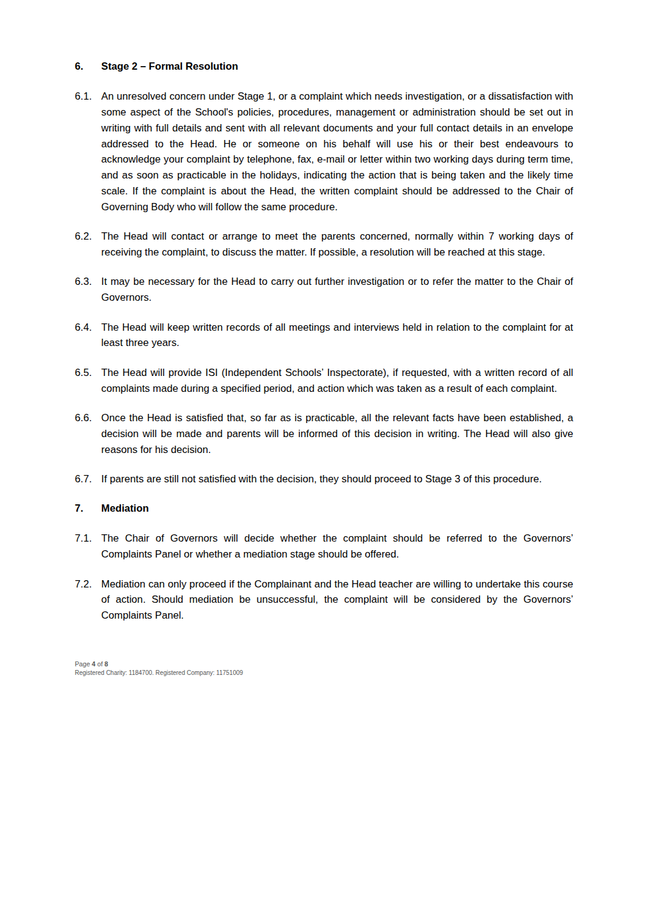6. Stage 2 – Formal Resolution
6.1. An unresolved concern under Stage 1, or a complaint which needs investigation, or a dissatisfaction with some aspect of the School's policies, procedures, management or administration should be set out in writing with full details and sent with all relevant documents and your full contact details in an envelope addressed to the Head. He or someone on his behalf will use his or their best endeavours to acknowledge your complaint by telephone, fax, e-mail or letter within two working days during term time, and as soon as practicable in the holidays, indicating the action that is being taken and the likely time scale. If the complaint is about the Head, the written complaint should be addressed to the Chair of Governing Body who will follow the same procedure.
6.2. The Head will contact or arrange to meet the parents concerned, normally within 7 working days of receiving the complaint, to discuss the matter. If possible, a resolution will be reached at this stage.
6.3. It may be necessary for the Head to carry out further investigation or to refer the matter to the Chair of Governors.
6.4. The Head will keep written records of all meetings and interviews held in relation to the complaint for at least three years.
6.5. The Head will provide ISI (Independent Schools’ Inspectorate), if requested, with a written record of all complaints made during a specified period, and action which was taken as a result of each complaint.
6.6. Once the Head is satisfied that, so far as is practicable, all the relevant facts have been established, a decision will be made and parents will be informed of this decision in writing. The Head will also give reasons for his decision.
6.7. If parents are still not satisfied with the decision, they should proceed to Stage 3 of this procedure.
7. Mediation
7.1. The Chair of Governors will decide whether the complaint should be referred to the Governors’ Complaints Panel or whether a mediation stage should be offered.
7.2. Mediation can only proceed if the Complainant and the Head teacher are willing to undertake this course of action. Should mediation be unsuccessful, the complaint will be considered by the Governors’ Complaints Panel.
Page 4 of 8
Registered Charity: 1184700. Registered Company: 11751009